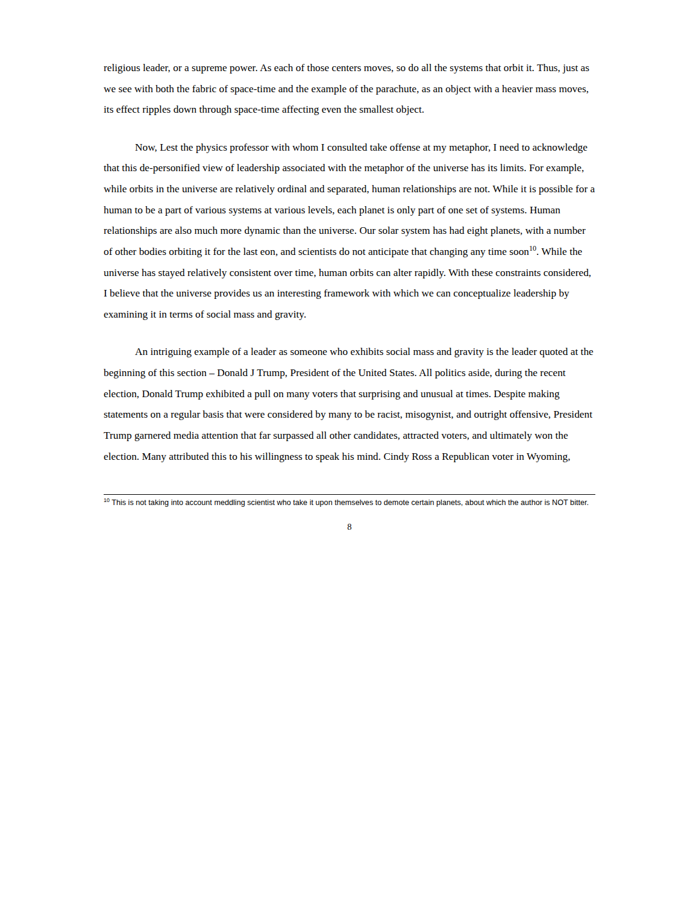religious leader, or a supreme power. As each of those centers moves, so do all the systems that orbit it. Thus, just as we see with both the fabric of space-time and the example of the parachute, as an object with a heavier mass moves, its effect ripples down through space-time affecting even the smallest object.
Now, Lest the physics professor with whom I consulted take offense at my metaphor, I need to acknowledge that this de-personified view of leadership associated with the metaphor of the universe has its limits. For example, while orbits in the universe are relatively ordinal and separated, human relationships are not. While it is possible for a human to be a part of various systems at various levels, each planet is only part of one set of systems. Human relationships are also much more dynamic than the universe. Our solar system has had eight planets, with a number of other bodies orbiting it for the last eon, and scientists do not anticipate that changing any time soon10. While the universe has stayed relatively consistent over time, human orbits can alter rapidly. With these constraints considered, I believe that the universe provides us an interesting framework with which we can conceptualize leadership by examining it in terms of social mass and gravity.
An intriguing example of a leader as someone who exhibits social mass and gravity is the leader quoted at the beginning of this section – Donald J Trump, President of the United States. All politics aside, during the recent election, Donald Trump exhibited a pull on many voters that surprising and unusual at times. Despite making statements on a regular basis that were considered by many to be racist, misogynist, and outright offensive, President Trump garnered media attention that far surpassed all other candidates, attracted voters, and ultimately won the election. Many attributed this to his willingness to speak his mind. Cindy Ross a Republican voter in Wyoming,
10 This is not taking into account meddling scientist who take it upon themselves to demote certain planets, about which the author is NOT bitter.
8